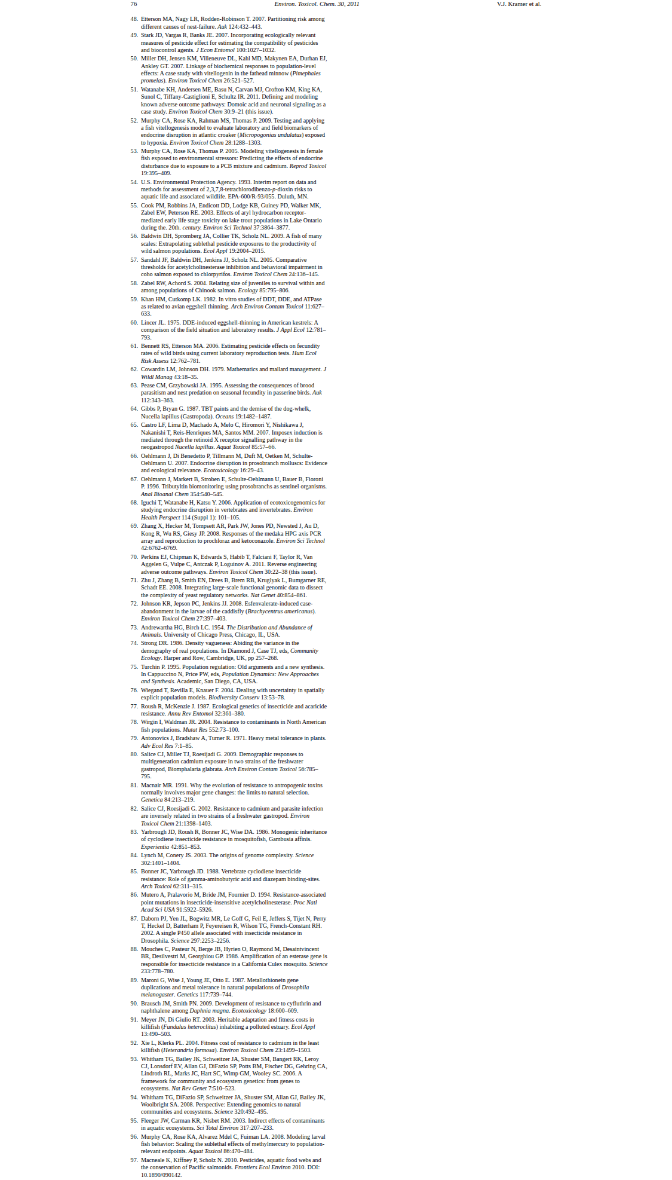76 Environ. Toxicol. Chem. 30, 2011 V.J. Kramer et al.
48. Etterson MA, Nagy LR, Rodden-Robinson T. 2007. Partitioning risk among different causes of nest-failure. Auk 124:432–443.
49. Stark JD, Vargas R, Banks JE. 2007. Incorporating ecologically relevant measures of pesticide effect for estimating the compatibility of pesticides and biocontrol agents. J Econ Entomol 100:1027–1032.
50. Miller DH, Jensen KM, Villeneuve DL, Kahl MD, Makynen EA, Durhan EJ, Ankley GT. 2007. Linkage of biochemical responses to population-level effects: A case study with vitellogenin in the fathead minnow (Pimephales promelas). Environ Toxicol Chem 26:521–527.
51. Watanabe KH, Andersen ME, Basu N, Carvan MJ, Crofton KM, King KA, Sunol C, Tiffany-Castiglioni E, Schultz IR. 2011. Defining and modeling known adverse outcome pathways: Domoic acid and neuronal signaling as a case study. Environ Toxicol Chem 30:9–21 (this issue).
52. Murphy CA, Rose KA, Rahman MS, Thomas P. 2009. Testing and applying a fish vitellogenesis model to evaluate laboratory and field biomarkers of endocrine disruption in atlantic croaker (Micropogonias undulatus) exposed to hypoxia. Environ Toxicol Chem 28:1288–1303.
53. Murphy CA, Rose KA, Thomas P. 2005. Modeling vitellogenesis in female fish exposed to environmental stressors: Predicting the effects of endocrine disturbance due to exposure to a PCB mixture and cadmium. Reprod Toxicol 19:395–409.
54. U.S. Environmental Protection Agency. 1993. Interim report on data and methods for assessment of 2,3,7,8-tetrachlorodibenzo-p-dioxin risks to aquatic life and associated wildlife. EPA-600/R-93/055. Duluth, MN.
55. Cook PM, Robbins JA, Endicott DD, Lodge KB, Guiney PD, Walker MK, Zabel EW, Peterson RE. 2003. Effects of aryl hydrocarbon receptor-mediated early life stage toxicity on lake trout populations in Lake Ontario during the. 20th. century. Environ Sci Technol 37:3864–3877.
56. Baldwin DH, Spromberg JA, Collier TK, Scholz NL. 2009. A fish of many scales: Extrapolating sublethal pesticide exposures to the productivity of wild salmon populations. Ecol Appl 19:2004–2015.
57. Sandahl JF, Baldwin DH, Jenkins JJ, Scholz NL. 2005. Comparative thresholds for acetylcholinesterase inhibition and behavioral impairment in coho salmon exposed to chlorpyrifos. Environ Toxicol Chem 24:136–145.
58. Zabel RW, Achord S. 2004. Relating size of juveniles to survival within and among populations of Chinook salmon. Ecology 85:795–806.
59. Khan HM, Cutkomp LK. 1982. In vitro studies of DDT, DDE, and ATPase as related to avian eggshell thinning. Arch Environ Contam Toxicol 11:627–633.
60. Lincer JL. 1975. DDE-induced eggshell-thinning in American kestrels: A comparison of the field situation and laboratory results. J Appl Ecol 12:781–793.
61. Bennett RS, Etterson MA. 2006. Estimating pesticide effects on fecundity rates of wild birds using current laboratory reproduction tests. Hum Ecol Risk Assess 12:762–781.
62. Cowardin LM, Johnson DH. 1979. Mathematics and mallard management. J Wildl Manag 43:18–35.
63. Pease CM, Grzybowski JA. 1995. Assessing the consequences of brood parasitism and nest predation on seasonal fecundity in passerine birds. Auk 112:343–363.
64. Gibbs P, Bryan G. 1987. TBT paints and the demise of the dog-whelk, Nucella lapillus (Gastropoda). Oceans 19:1482–1487.
65. Castro LF, Lima D, Machado A, Melo C, Hiromori Y, Nishikawa J, Nakanishi T, Reis-Henriques MA, Santos MM. 2007. Imposex induction is mediated through the retinoid X receptor signalling pathway in the neogastropod Nucella lapillus. Aquat Toxicol 85:57–66.
66. Oehlmann J, Di Benedetto P, Tillmann M, Duft M, Oetken M, Schulte-Oehlmann U. 2007. Endocrine disruption in prosobranch molluscs: Evidence and ecological relevance. Ecotoxicology 16:29–43.
67. Oehlmann J, Markert B, Stroben E, Schulte-Oehlmann U, Bauer B, Fioroni P. 1996. Tributyltin biomonitoring using prosobranchs as sentinel organisms. Anal Bioanal Chem 354:540–545.
68. Iguchi T, Watanabe H, Katsu Y. 2006. Application of ecotoxicogenomics for studying endocrine disruption in vertebrates and invertebrates. Environ Health Perspect 114 (Suppl 1): 101–105.
69. Zhang X, Hecker M, Tompsett AR, Park JW, Jones PD, Newsted J, Au D, Kong R, Wu RS, Giesy JP. 2008. Responses of the medaka HPG axis PCR array and reproduction to prochloraz and ketoconazole. Environ Sci Technol 42:6762–6769.
70. Perkins EJ, Chipman K, Edwards S, Habib T, Falciani F, Taylor R, Van Aggelen G, Vulpe C, Antczak P, Loguinov A. 2011. Reverse engineering adverse outcome pathways. Environ Toxicol Chem 30:22–38 (this issue).
71. Zhu J, Zhang B, Smith EN, Drees B, Brem RB, Kruglyak L, Bumgarner RE, Schadt EE. 2008. Integrating large-scale functional genomic data to dissect the complexity of yeast regulatory networks. Nat Genet 40:854–861.
72. Johnson KR, Jepson PC, Jenkins JJ. 2008. Esfenvalerate-induced case-abandonment in the larvae of the caddisfly (Brachycentrus americanus). Environ Toxicol Chem 27:397–403.
73. Andrewartha HG, Birch LC. 1954. The Distribution and Abundance of Animals. University of Chicago Press, Chicago, IL, USA.
74. Strong DR. 1986. Density vagueness: Abiding the variance in the demography of real populations. In Diamond J, Case TJ, eds, Community Ecology. Harper and Row, Cambridge, UK, pp 257–268.
75. Turchin P. 1995. Population regulation: Old arguments and a new synthesis. In Cappuccino N, Price PW, eds, Population Dynamics: New Approaches and Synthesis. Academic, San Diego, CA, USA.
76. Wiegand T, Revilla E, Knauer F. 2004. Dealing with uncertainty in spatially explicit population models. Biodiversity Conserv 13:53–78.
77. Roush R, McKenzie J. 1987. Ecological genetics of insecticide and acaricide resistance. Annu Rev Entomol 32:361–380.
78. Wirgin I, Waldman JR. 2004. Resistance to contaminants in North American fish populations. Mutat Res 552:73–100.
79. Antonovics J, Bradshaw A, Turner R. 1971. Heavy metal tolerance in plants. Adv Ecol Res 7:1–85.
80. Salice CJ, Miller TJ, Roesijadi G. 2009. Demographic responses to multigeneration cadmium exposure in two strains of the freshwater gastropod, Biomphalaria glabrata. Arch Environ Contam Toxicol 56:785–795.
81. Macnair MR. 1991. Why the evolution of resistance to antropogenic toxins normally involves major gene changes: the limits to natural selection. Genetica 84:213–219.
82. Salice CJ, Roesijadi G. 2002. Resistance to cadmium and parasite infection are inversely related in two strains of a freshwater gastropod. Environ Toxicol Chem 21:1398–1403.
83. Yarbrough JD, Roush R, Bonner JC, Wise DA. 1986. Monogenic inheritance of cyclodiene insecticide resistance in mosquitofish, Gambusia affinis. Experientia 42:851–853.
84. Lynch M, Conery JS. 2003. The origins of genome complexity. Science 302:1401–1404.
85. Bonner JC, Yarbrough JD. 1988. Vertebrate cyclodiene insecticide resistance: Role of gamma-aminobutyric acid and diazepam binding-sites. Arch Toxicol 62:311–315.
86. Mutero A, Pralavorio M, Bride JM, Fournier D. 1994. Resistance-associated point mutations in insecticide-insensitive acetylcholinesterase. Proc Natl Acad Sci USA 91:5922–5926.
87. Daborn PJ, Yen JL, Bogwitz MR, Le Goff G, Feil E, Jeffers S, Tijet N, Perry T, Heckel D, Batterham P, Feyereisen R, Wilson TG, French-Constant RH. 2002. A single P450 allele associated with insecticide resistance in Drosophila. Science 297:2253–2256.
88. Mouches C, Pasteur N, Berge JB, Hyrien O, Raymond M, Desaintvincent BR, Desilvestri M, Georghiou GP. 1986. Amplification of an esterase gene is responsible for insecticide resistance in a California Culex mosquito. Science 233:778–780.
89. Maroni G, Wise J, Young JE, Otto E. 1987. Metallothionein gene duplications and metal tolerance in natural populations of Drosophila melanogaster. Genetics 117:739–744.
90. Brausch JM, Smith PN. 2009. Development of resistance to cyfluthrin and naphthalene among Daphnia magna. Ecotoxicology 18:600–609.
91. Meyer JN, Di Giulio RT. 2003. Heritable adaptation and fitness costs in killifish (Fundulus heteroclitus) inhabiting a polluted estuary. Ecol Appl 13:490–503.
92. Xie L, Klerks PL. 2004. Fitness cost of resistance to cadmium in the least killifish (Heterandria formosa). Environ Toxicol Chem 23:1499–1503.
93. Whitham TG, Bailey JK, Schweitzer JA, Shuster SM, Bangert RK, Leroy CJ, Lonsdorf EV, Allan GJ, DiFazio SP, Potts BM, Fischer DG, Gehring CA, Lindroth RL, Marks JC, Hart SC, Wimp GM, Wooley SC. 2006. A framework for community and ecosystem genetics: from genes to ecosystems. Nat Rev Genet 7:510–523.
94. Whitham TG, DiFazio SP, Schweitzer JA, Shuster SM, Allan GJ, Bailey JK, Woolbright SA. 2008. Perspective: Extending genomics to natural communities and ecosystems. Science 320:492–495.
95. Fleeger JW, Carman KR, Nisbet RM. 2003. Indirect effects of contaminants in aquatic ecosystems. Sci Total Environ 317:207–233.
96. Murphy CA, Rose KA, Alvarez Mdel C, Fuiman LA. 2008. Modeling larval fish behavior: Scaling the sublethal effects of methylmercury to population-relevant endpoints. Aquat Toxicol 86:470–484.
97. Macneale K, Kiffney P, Scholz N. 2010. Pesticides, aquatic food webs and the conservation of Pacific salmonids. Frontiers Ecol Environ 2010. DOI: 10.1890/090142.